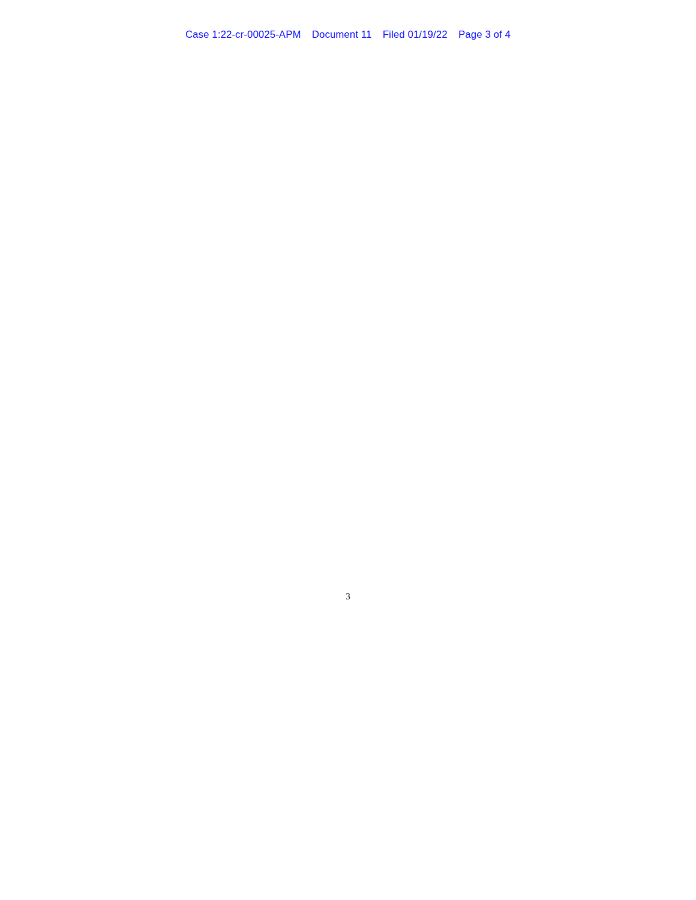Case 1:22-cr-00025-APM Document 11 Filed 01/19/22 Page 3 of 4
3